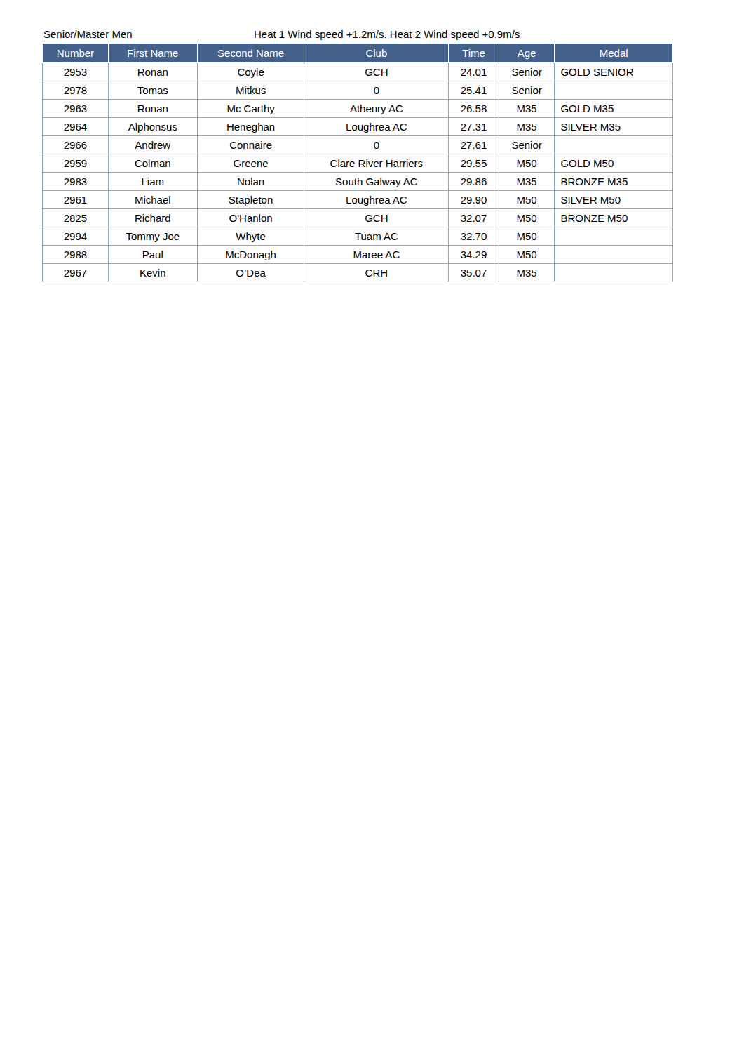Senior/Master Men
Heat 1 Wind speed +1.2m/s. Heat 2 Wind speed +0.9m/s
| Number | First Name | Second Name | Club | Time | Age | Medal |
| --- | --- | --- | --- | --- | --- | --- |
| 2953 | Ronan | Coyle | GCH | 24.01 | Senior | GOLD SENIOR |
| 2978 | Tomas | Mitkus | 0 | 25.41 | Senior | |
| 2963 | Ronan | Mc Carthy | Athenry AC | 26.58 | M35 | GOLD M35 |
| 2964 | Alphonsus | Heneghan | Loughrea AC | 27.31 | M35 | SILVER M35 |
| 2966 | Andrew | Connaire | 0 | 27.61 | Senior | |
| 2959 | Colman | Greene | Clare River Harriers | 29.55 | M50 | GOLD M50 |
| 2983 | Liam | Nolan | South Galway AC | 29.86 | M35 | BRONZE M35 |
| 2961 | Michael | Stapleton | Loughrea AC | 29.90 | M50 | SILVER M50 |
| 2825 | Richard | O'Hanlon | GCH | 32.07 | M50 | BRONZE M50 |
| 2994 | Tommy Joe | Whyte | Tuam AC | 32.70 | M50 | |
| 2988 | Paul | McDonagh | Maree AC | 34.29 | M50 | |
| 2967 | Kevin | O’Dea | CRH | 35.07 | M35 | |